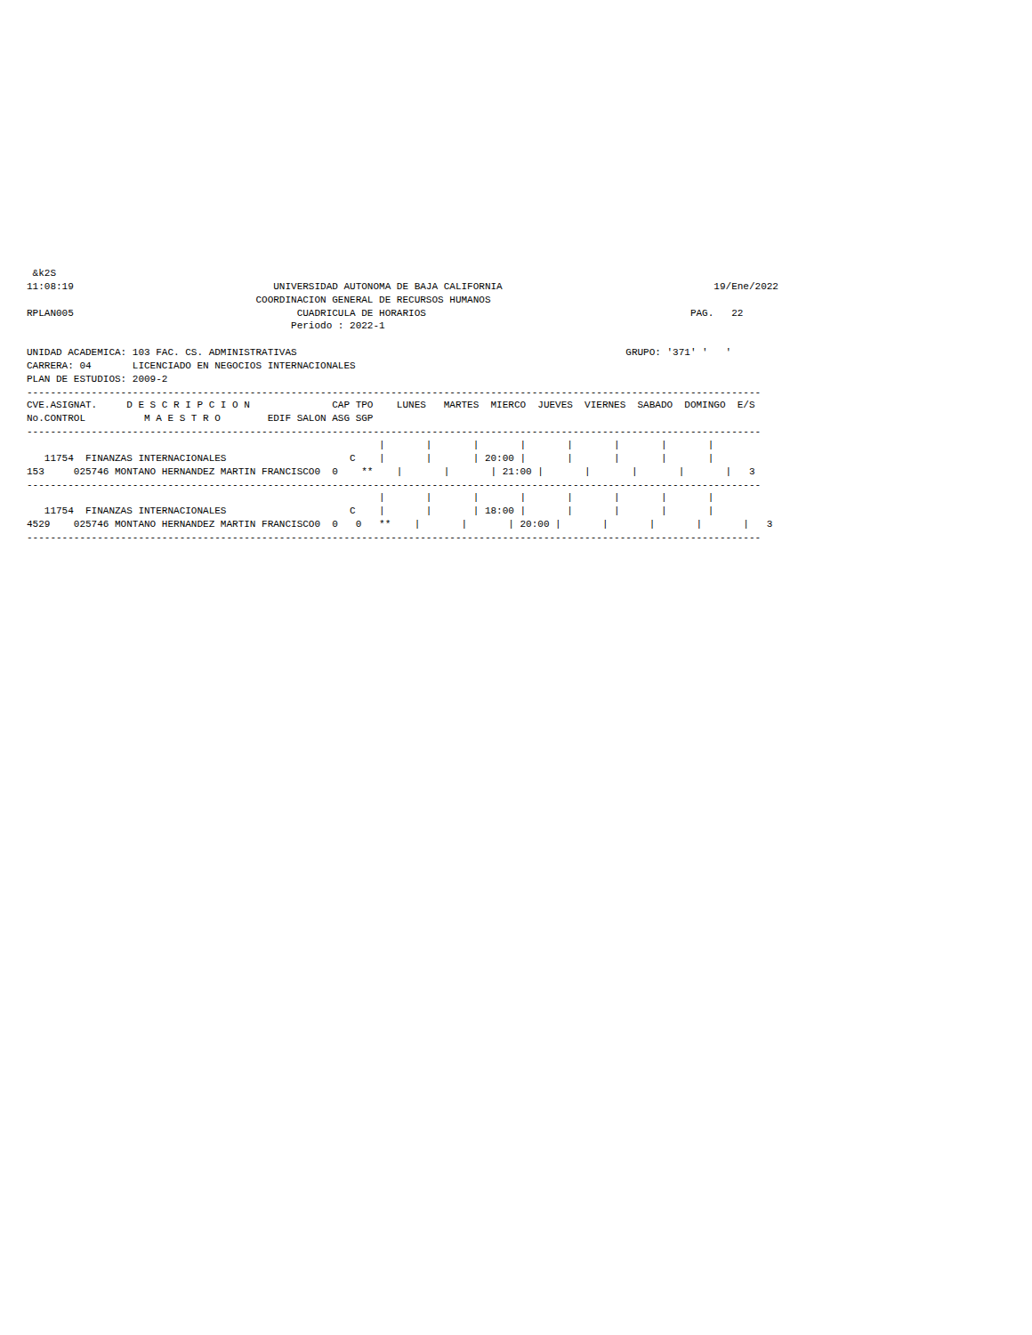&k2S
11:08:19                                  UNIVERSIDAD AUTONOMA DE BAJA CALIFORNIA                                    19/Ene/2022
                                       COORDINACION GENERAL DE RECURSOS HUMANOS
RPLAN005                                      CUADRICULA DE HORARIOS                                             PAG.   22
                                             Periodo : 2022-1

UNIDAD ACADEMICA: 103 FAC. CS. ADMINISTRATIVAS                                                        GRUPO: '371' '   '
CARRERA: 04       LICENCIADO EN NEGOCIOS INTERNACIONALES
PLAN DE ESTUDIOS: 2009-2
-----------------------------------------------------------------------------------------------------------------------------
CVE.ASIGNAT.     D E S C R I P C I O N              CAP TPO    LUNES   MARTES  MIERCO  JUEVES  VIERNES  SABADO  DOMINGO  E/S
No.CONTROL          M A E S T R O        EDIF SALON ASG SGP
-----------------------------------------------------------------------------------------------------------------------------
                                                            |       |       |       |       |       |       |       |
   11754  FINANZAS INTERNACIONALES                     C    |       |       | 20:00 |       |       |       |       |
153     025746 MONTANO HERNANDEZ MARTIN FRANCISCO0  0    **    |       |       | 21:00 |       |       |       |       |   3
-----------------------------------------------------------------------------------------------------------------------------
                                                            |       |       |       |       |       |       |       |
   11754  FINANZAS INTERNACIONALES                     C    |       |       | 18:00 |       |       |       |       |
4529    025746 MONTANO HERNANDEZ MARTIN FRANCISCO0  0   0   **    |       |       | 20:00 |       |       |       |       |   3
-----------------------------------------------------------------------------------------------------------------------------